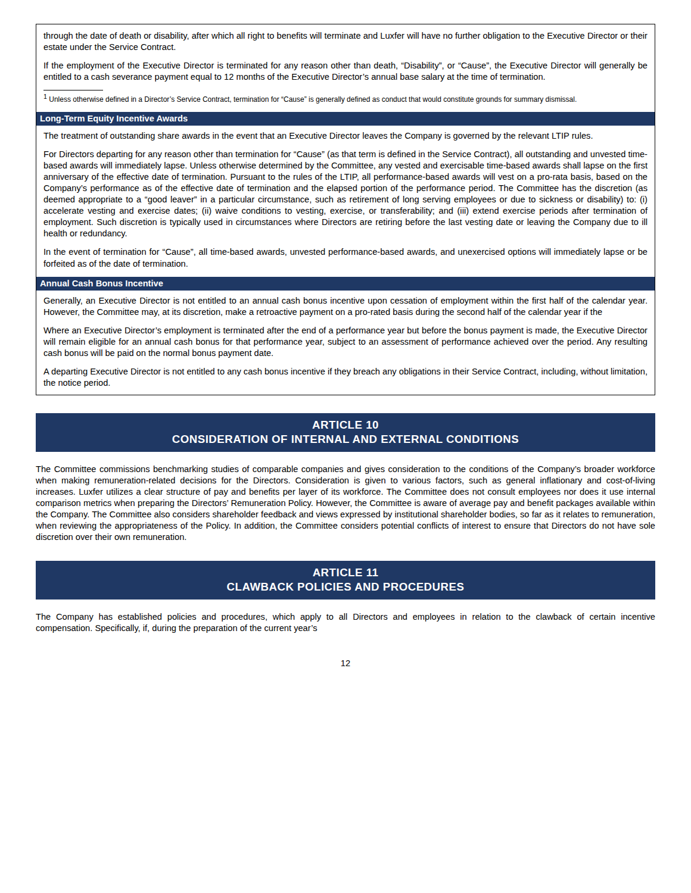through the date of death or disability, after which all right to benefits will terminate and Luxfer will have no further obligation to the Executive Director or their estate under the Service Contract.
If the employment of the Executive Director is terminated for any reason other than death, “Disability”, or “Cause”, the Executive Director will generally be entitled to a cash severance payment equal to 12 months of the Executive Director’s annual base salary at the time of termination.
1 Unless otherwise defined in a Director’s Service Contract, termination for “Cause” is generally defined as conduct that would constitute grounds for summary dismissal.
Long-Term Equity Incentive Awards
The treatment of outstanding share awards in the event that an Executive Director leaves the Company is governed by the relevant LTIP rules.
For Directors departing for any reason other than termination for “Cause” (as that term is defined in the Service Contract), all outstanding and unvested time-based awards will immediately lapse. Unless otherwise determined by the Committee, any vested and exercisable time-based awards shall lapse on the first anniversary of the effective date of termination. Pursuant to the rules of the LTIP, all performance-based awards will vest on a pro-rata basis, based on the Company’s performance as of the effective date of termination and the elapsed portion of the performance period. The Committee has the discretion (as deemed appropriate to a “good leaver” in a particular circumstance, such as retirement of long serving employees or due to sickness or disability) to: (i) accelerate vesting and exercise dates; (ii) waive conditions to vesting, exercise, or transferability; and (iii) extend exercise periods after termination of employment. Such discretion is typically used in circumstances where Directors are retiring before the last vesting date or leaving the Company due to ill health or redundancy.
In the event of termination for “Cause”, all time-based awards, unvested performance-based awards, and unexercised options will immediately lapse or be forfeited as of the date of termination.
Annual Cash Bonus Incentive
Generally, an Executive Director is not entitled to an annual cash bonus incentive upon cessation of employment within the first half of the calendar year. However, the Committee may, at its discretion, make a retroactive payment on a pro-rated basis during the second half of the calendar year if the
Where an Executive Director’s employment is terminated after the end of a performance year but before the bonus payment is made, the Executive Director will remain eligible for an annual cash bonus for that performance year, subject to an assessment of performance achieved over the period. Any resulting cash bonus will be paid on the normal bonus payment date.
A departing Executive Director is not entitled to any cash bonus incentive if they breach any obligations in their Service Contract, including, without limitation, the notice period.
ARTICLE 10 CONSIDERATION OF INTERNAL AND EXTERNAL CONDITIONS
The Committee commissions benchmarking studies of comparable companies and gives consideration to the conditions of the Company’s broader workforce when making remuneration-related decisions for the Directors. Consideration is given to various factors, such as general inflationary and cost-of-living increases. Luxfer utilizes a clear structure of pay and benefits per layer of its workforce. The Committee does not consult employees nor does it use internal comparison metrics when preparing the Directors’ Remuneration Policy. However, the Committee is aware of average pay and benefit packages available within the Company. The Committee also considers shareholder feedback and views expressed by institutional shareholder bodies, so far as it relates to remuneration, when reviewing the appropriateness of the Policy. In addition, the Committee considers potential conflicts of interest to ensure that Directors do not have sole discretion over their own remuneration.
ARTICLE 11 CLAWBACK POLICIES AND PROCEDURES
The Company has established policies and procedures, which apply to all Directors and employees in relation to the clawback of certain incentive compensation. Specifically, if, during the preparation of the current year’s
12